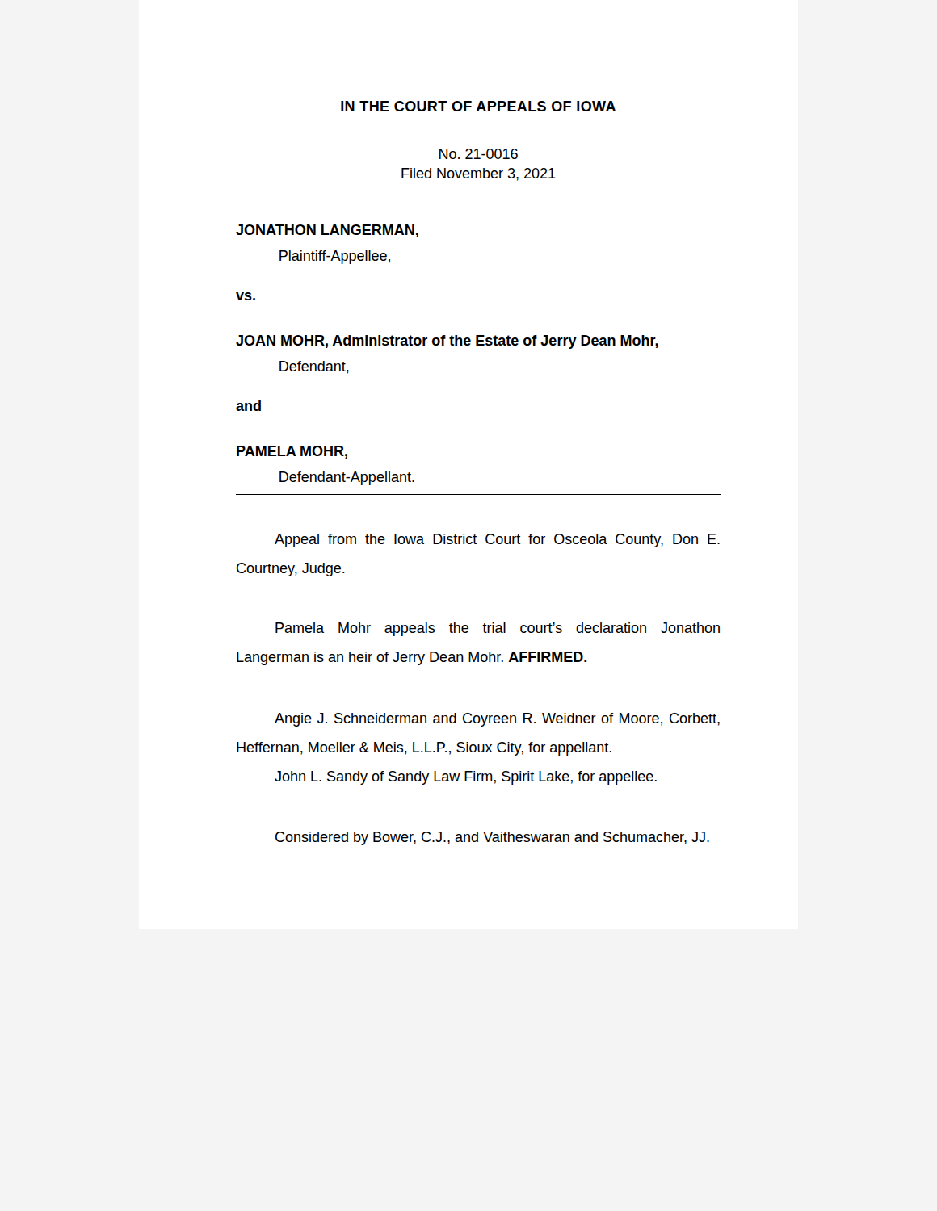IN THE COURT OF APPEALS OF IOWA
No. 21-0016
Filed November 3, 2021
JONATHON LANGERMAN,
Plaintiff-Appellee,
vs.
JOAN MOHR, Administrator of the Estate of Jerry Dean Mohr,
Defendant,
and
PAMELA MOHR,
Defendant-Appellant.
Appeal from the Iowa District Court for Osceola County, Don E. Courtney, Judge.
Pamela Mohr appeals the trial court’s declaration Jonathon Langerman is an heir of Jerry Dean Mohr. AFFIRMED.
Angie J. Schneiderman and Coyreen R. Weidner of Moore, Corbett, Heffernan, Moeller & Meis, L.L.P., Sioux City, for appellant.
John L. Sandy of Sandy Law Firm, Spirit Lake, for appellee.
Considered by Bower, C.J., and Vaitheswaran and Schumacher, JJ.